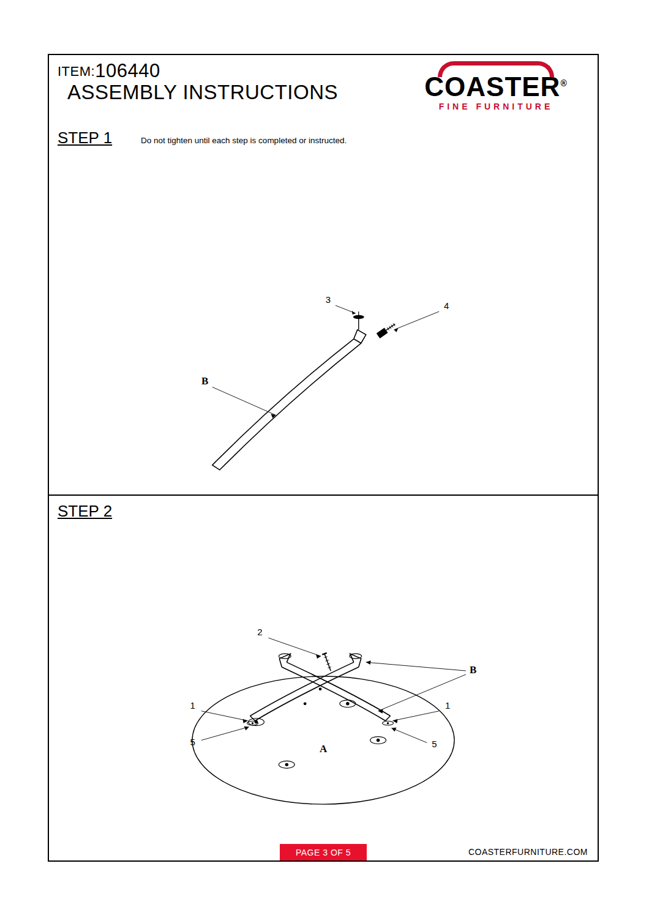ITEM: 106440
ASSEMBLY INSTRUCTIONS
COASTER®
FINE FURNITURE
STEP 1
Do not tighten until each step is completed or instructed.
3 4 B
STEP 2
A 2 B 1 5 1 5
PAGE 3 OF 5
COASTERFURNITURE.COM